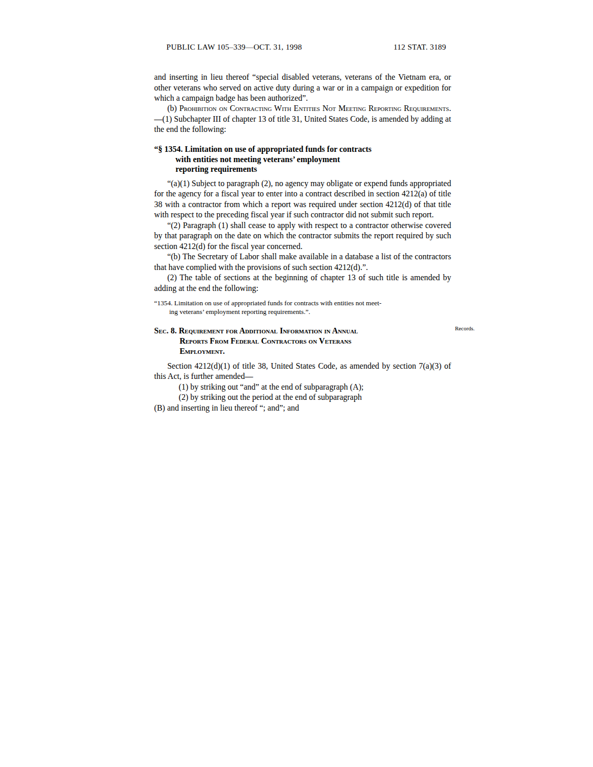PUBLIC LAW 105–339—OCT. 31, 1998 112 STAT. 3189
and inserting in lieu thereof “special disabled veterans, veterans of the Vietnam era, or other veterans who served on active duty during a war or in a campaign or expedition for which a campaign badge has been authorized”.
(b) Prohibition on Contracting With Entities Not Meeting Reporting Requirements.—(1) Subchapter III of chapter 13 of title 31, United States Code, is amended by adding at the end the following:
“§ 1354. Limitation on use of appropriated funds for contracts with entities not meeting veterans’ employment reporting requirements
“(a)(1) Subject to paragraph (2), no agency may obligate or expend funds appropriated for the agency for a fiscal year to enter into a contract described in section 4212(a) of title 38 with a contractor from which a report was required under section 4212(d) of that title with respect to the preceding fiscal year if such contractor did not submit such report.
“(2) Paragraph (1) shall cease to apply with respect to a contractor otherwise covered by that paragraph on the date on which the contractor submits the report required by such section 4212(d) for the fiscal year concerned.
“(b) The Secretary of Labor shall make available in a database a list of the contractors that have complied with the provisions of such section 4212(d).”.
(2) The table of sections at the beginning of chapter 13 of such title is amended by adding at the end the following:
“1354. Limitation on use of appropriated funds for contracts with entities not meet-ing veterans’ employment reporting requirements.”.
Sec. 8. Requirement for Additional Information in Annual Reports From Federal Contractors on Veterans Employment.
Section 4212(d)(1) of title 38, United States Code, as amended by section 7(a)(3) of this Act, is further amended—
(1) by striking out “and” at the end of subparagraph (A);
(2) by striking out the period at the end of subparagraph
(B) and inserting in lieu thereof “; and”; and
Records.